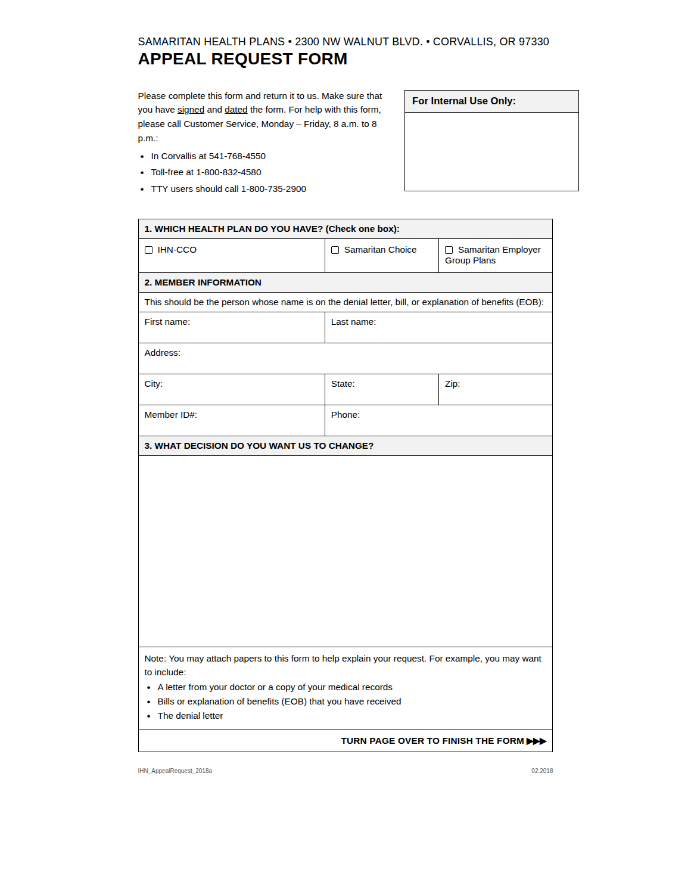SAMARITAN HEALTH PLANS • 2300 NW WALNUT BLVD. • CORVALLIS, OR 97330
APPEAL REQUEST FORM
Please complete this form and return it to us. Make sure that you have signed and dated the form. For help with this form, please call Customer Service, Monday – Friday, 8 a.m. to 8 p.m.:
In Corvallis at 541-768-4550
Toll-free at 1-800-832-4580
TTY users should call 1-800-735-2900
For Internal Use Only:
| 1. WHICH HEALTH PLAN DO YOU HAVE? (Check one box): |
| IHN-CCO | Samaritan Choice | Samaritan Employer Group Plans |
| 2. MEMBER INFORMATION |
| This should be the person whose name is on the denial letter, bill, or explanation of benefits (EOB): |
| First name: | Last name: |
| Address: |
| City: | State: | Zip: |
| Member ID#: | Phone: |
| 3. WHAT DECISION DO YOU WANT US TO CHANGE? |
| Note: You may attach papers to this form to help explain your request. For example, you may want to include: A letter from your doctor or a copy of your medical records Bills or explanation of benefits (EOB) that you have received The denial letter |
| TURN PAGE OVER TO FINISH THE FORM ▶▶▶ |
IHN_AppealRequest_2018a 02.2018